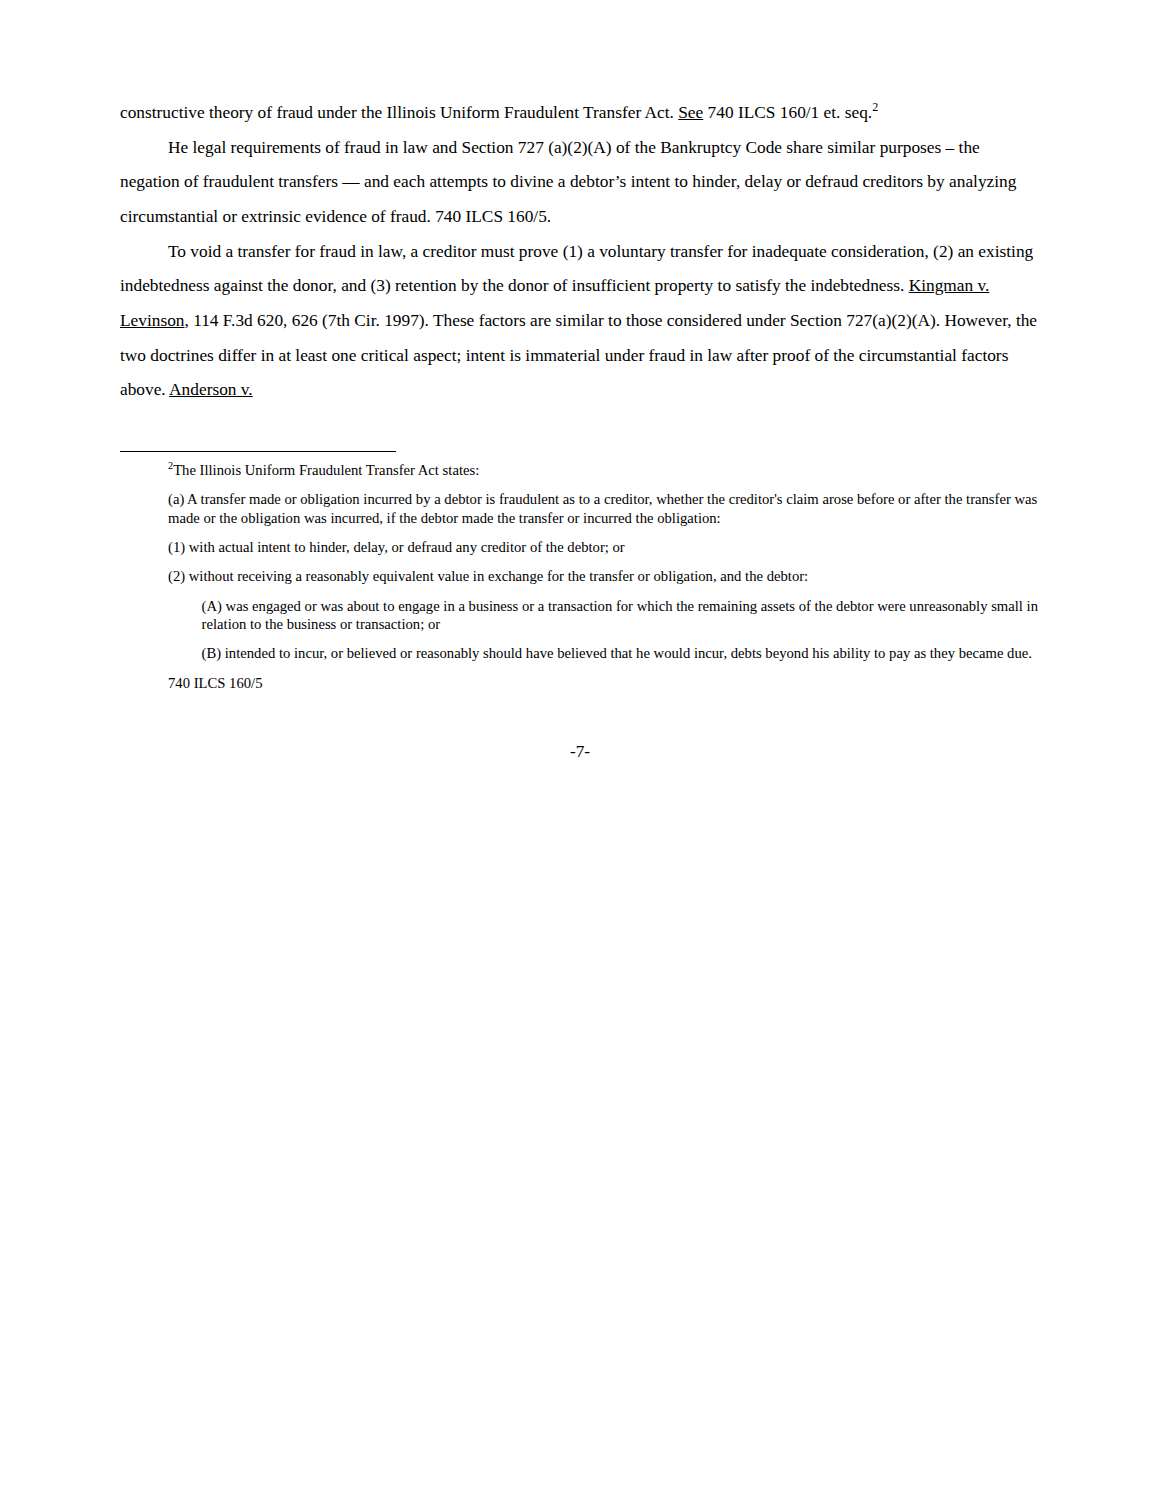constructive theory of fraud under the Illinois Uniform Fraudulent Transfer Act. See 740 ILCS 160/1 et. seq.2
He legal requirements of fraud in law and Section 727 (a)(2)(A) of the Bankruptcy Code share similar purposes – the negation of fraudulent transfers — and each attempts to divine a debtor’s intent to hinder, delay or defraud creditors by analyzing circumstantial or extrinsic evidence of fraud. 740 ILCS 160/5.
To void a transfer for fraud in law, a creditor must prove (1) a voluntary transfer for inadequate consideration, (2) an existing indebtedness against the donor, and (3) retention by the donor of insufficient property to satisfy the indebtedness. Kingman v. Levinson, 114 F.3d 620, 626 (7th Cir. 1997). These factors are similar to those considered under Section 727(a)(2)(A). However, the two doctrines differ in at least one critical aspect; intent is immaterial under fraud in law after proof of the circumstantial factors above. Anderson v.
2The Illinois Uniform Fraudulent Transfer Act states:
(a) A transfer made or obligation incurred by a debtor is fraudulent as to a creditor, whether the creditor's claim arose before or after the transfer was made or the obligation was incurred, if the debtor made the transfer or incurred the obligation:
(1) with actual intent to hinder, delay, or defraud any creditor of the debtor; or
(2) without receiving a reasonably equivalent value in exchange for the transfer or obligation, and the debtor:
(A) was engaged or was about to engage in a business or a transaction for which the remaining assets of the debtor were unreasonably small in relation to the business or transaction; or
(B) intended to incur, or believed or reasonably should have believed that he would incur, debts beyond his ability to pay as they became due.
740 ILCS 160/5
-7-